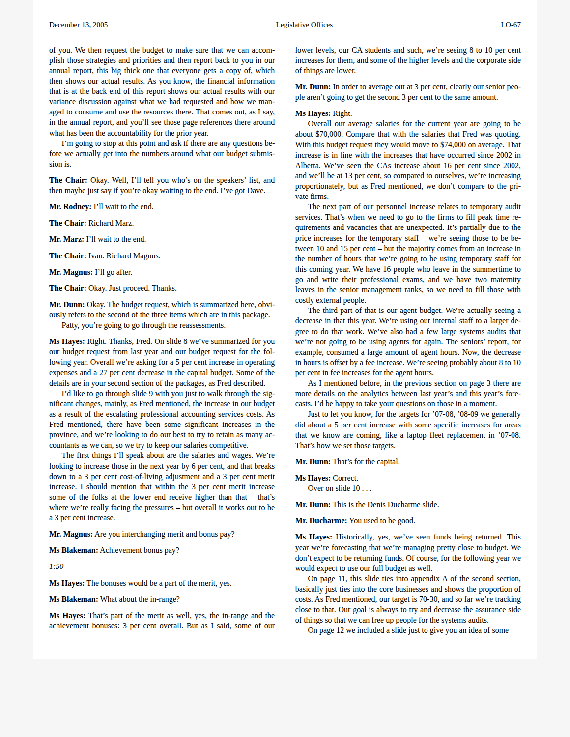December 13, 2005 Legislative Offices LO-67
of you. We then request the budget to make sure that we can accomplish those strategies and priorities and then report back to you in our annual report, this big thick one that everyone gets a copy of, which then shows our actual results. As you know, the financial information that is at the back end of this report shows our actual results with our variance discussion against what we had requested and how we managed to consume and use the resources there. That comes out, as I say, in the annual report, and you’ll see those page references there around what has been the accountability for the prior year.
I’m going to stop at this point and ask if there are any questions before we actually get into the numbers around what our budget submission is.
The Chair: Okay. Well, I’ll tell you who’s on the speakers’ list, and then maybe just say if you’re okay waiting to the end. I’ve got Dave.
Mr. Rodney: I’ll wait to the end.
The Chair: Richard Marz.
Mr. Marz: I’ll wait to the end.
The Chair: Ivan. Richard Magnus.
Mr. Magnus: I’ll go after.
The Chair: Okay. Just proceed. Thanks.
Mr. Dunn: Okay. The budget request, which is summarized here, obviously refers to the second of the three items which are in this package.
Patty, you’re going to go through the reassessments.
Ms Hayes: Right. Thanks, Fred. On slide 8 we’ve summarized for you our budget request from last year and our budget request for the following year. Overall we’re asking for a 5 per cent increase in operating expenses and a 27 per cent decrease in the capital budget. Some of the details are in your second section of the packages, as Fred described.
I’d like to go through slide 9 with you just to walk through the significant changes, mainly, as Fred mentioned, the increase in our budget as a result of the escalating professional accounting services costs. As Fred mentioned, there have been some significant increases in the province, and we’re looking to do our best to try to retain as many accountants as we can, so we try to keep our salaries competitive.
The first things I’ll speak about are the salaries and wages. We’re looking to increase those in the next year by 6 per cent, and that breaks down to a 3 per cent cost-of-living adjustment and a 3 per cent merit increase. I should mention that within the 3 per cent merit increase some of the folks at the lower end receive higher than that – that’s where we’re really facing the pressures – but overall it works out to be a 3 per cent increase.
Mr. Magnus: Are you interchanging merit and bonus pay?
Ms Blakeman: Achievement bonus pay?
1:50
Ms Hayes: The bonuses would be a part of the merit, yes.
Ms Blakeman: What about the in-range?
Ms Hayes: That’s part of the merit as well, yes, the in-range and the achievement bonuses: 3 per cent overall. But as I said, some of our lower levels, our CA students and such, we’re seeing 8 to 10 per cent increases for them, and some of the higher levels and the corporate side of things are lower.
Mr. Dunn: In order to average out at 3 per cent, clearly our senior people aren’t going to get the second 3 per cent to the same amount.
Ms Hayes: Right.
Overall our average salaries for the current year are going to be about $70,000. Compare that with the salaries that Fred was quoting. With this budget request they would move to $74,000 on average. That increase is in line with the increases that have occurred since 2002 in Alberta. We’ve seen the CAs increase about 16 per cent since 2002, and we’ll be at 13 per cent, so compared to ourselves, we’re increasing proportionately, but as Fred mentioned, we don’t compare to the private firms.
The next part of our personnel increase relates to temporary audit services. That’s when we need to go to the firms to fill peak time requirements and vacancies that are unexpected. It’s partially due to the price increases for the temporary staff – we’re seeing those to be between 10 and 15 per cent – but the majority comes from an increase in the number of hours that we’re going to be using temporary staff for this coming year. We have 16 people who leave in the summertime to go and write their professional exams, and we have two maternity leaves in the senior management ranks, so we need to fill those with costly external people.
The third part of that is our agent budget. We’re actually seeing a decrease in that this year. We’re using our internal staff to a larger degree to do that work. We’ve also had a few large systems audits that we’re not going to be using agents for again. The seniors’ report, for example, consumed a large amount of agent hours. Now, the decrease in hours is offset by a fee increase. We’re seeing probably about 8 to 10 per cent in fee increases for the agent hours.
As I mentioned before, in the previous section on page 3 there are more details on the analytics between last year’s and this year’s forecasts. I’d be happy to take your questions on those in a moment.
Just to let you know, for the targets for ’07-08, ’08-09 we generally did about a 5 per cent increase with some specific increases for areas that we know are coming, like a laptop fleet replacement in ’07-08. That’s how we set those targets.
Mr. Dunn: That’s for the capital.
Ms Hayes: Correct.
Over on slide 10 . . .
Mr. Dunn: This is the Denis Ducharme slide.
Mr. Ducharme: You used to be good.
Ms Hayes: Historically, yes, we’ve seen funds being returned. This year we’re forecasting that we’re managing pretty close to budget. We don’t expect to be returning funds. Of course, for the following year we would expect to use our full budget as well.
On page 11, this slide ties into appendix A of the second section, basically just ties into the core businesses and shows the proportion of costs. As Fred mentioned, our target is 70-30, and so far we’re tracking close to that. Our goal is always to try and decrease the assurance side of things so that we can free up people for the systems audits.
On page 12 we included a slide just to give you an idea of some